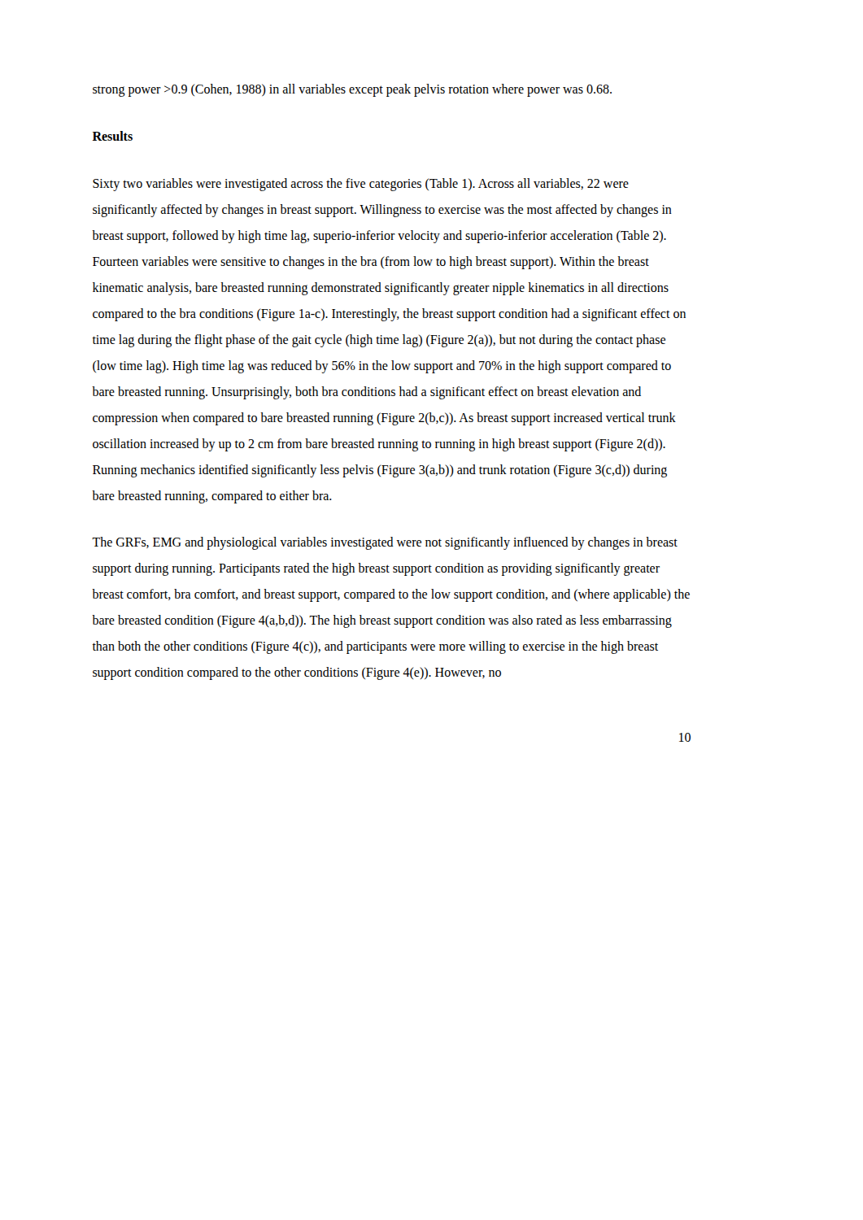strong power >0.9 (Cohen, 1988) in all variables except peak pelvis rotation where power was 0.68.
Results
Sixty two variables were investigated across the five categories (Table 1). Across all variables, 22 were significantly affected by changes in breast support. Willingness to exercise was the most affected by changes in breast support, followed by high time lag, superio-inferior velocity and superio-inferior acceleration (Table 2). Fourteen variables were sensitive to changes in the bra (from low to high breast support). Within the breast kinematic analysis, bare breasted running demonstrated significantly greater nipple kinematics in all directions compared to the bra conditions (Figure 1a-c). Interestingly, the breast support condition had a significant effect on time lag during the flight phase of the gait cycle (high time lag) (Figure 2(a)), but not during the contact phase (low time lag). High time lag was reduced by 56% in the low support and 70% in the high support compared to bare breasted running. Unsurprisingly, both bra conditions had a significant effect on breast elevation and compression when compared to bare breasted running (Figure 2(b,c)). As breast support increased vertical trunk oscillation increased by up to 2 cm from bare breasted running to running in high breast support (Figure 2(d)). Running mechanics identified significantly less pelvis (Figure 3(a,b)) and trunk rotation (Figure 3(c,d)) during bare breasted running, compared to either bra.
The GRFs, EMG and physiological variables investigated were not significantly influenced by changes in breast support during running. Participants rated the high breast support condition as providing significantly greater breast comfort, bra comfort, and breast support, compared to the low support condition, and (where applicable) the bare breasted condition (Figure 4(a,b,d)). The high breast support condition was also rated as less embarrassing than both the other conditions (Figure 4(c)), and participants were more willing to exercise in the high breast support condition compared to the other conditions (Figure 4(e)). However, no
10